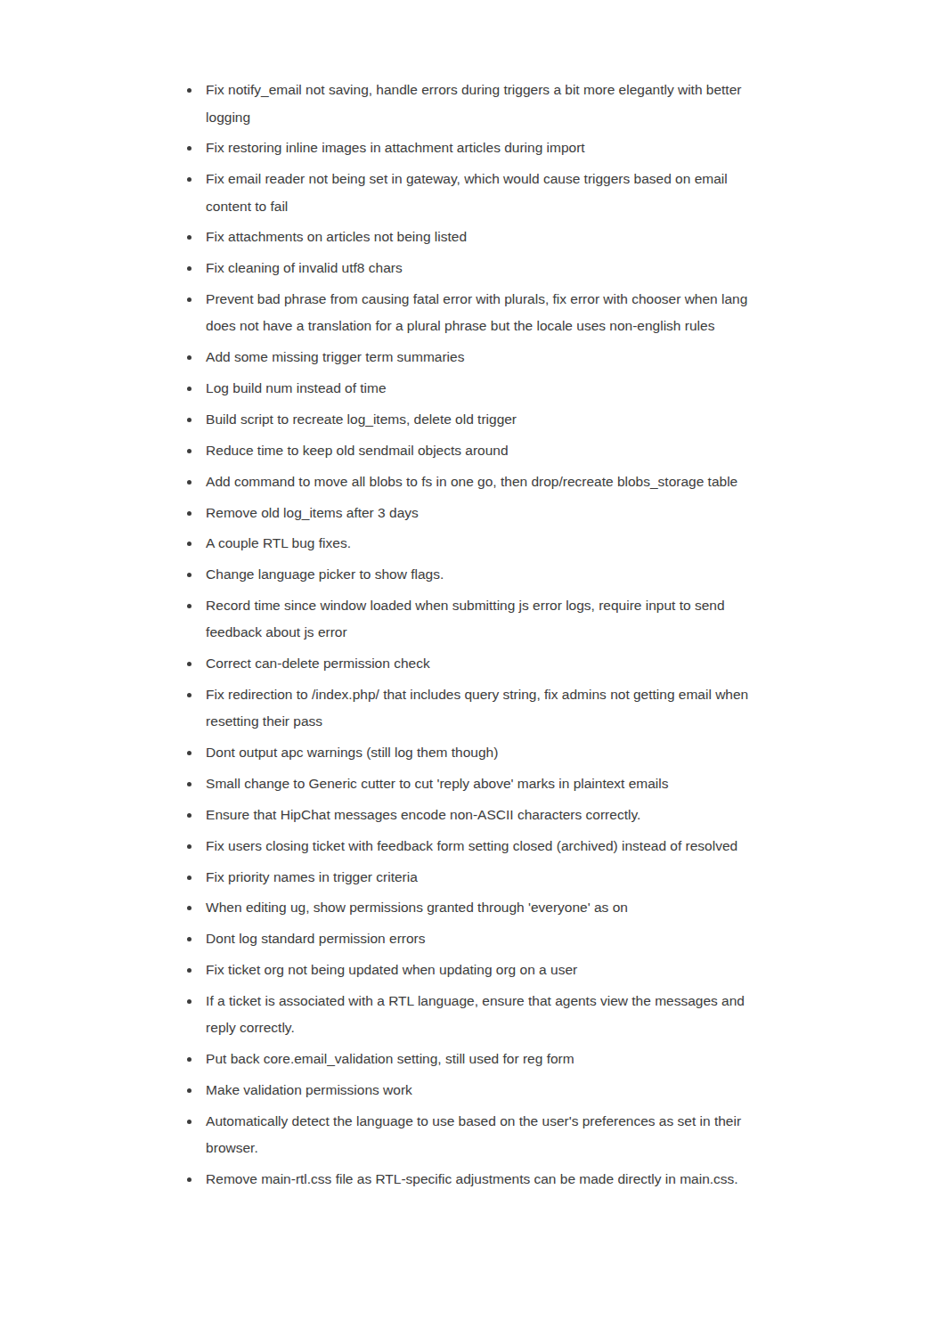Fix notify_email not saving, handle errors during triggers a bit more elegantly with better logging
Fix restoring inline images in attachment articles during import
Fix email reader not being set in gateway, which would cause triggers based on email content to fail
Fix attachments on articles not being listed
Fix cleaning of invalid utf8 chars
Prevent bad phrase from causing fatal error with plurals, fix error with chooser when lang does not have a translation for a plural phrase but the locale uses non-english rules
Add some missing trigger term summaries
Log build num instead of time
Build script to recreate log_items, delete old trigger
Reduce time to keep old sendmail objects around
Add command to move all blobs to fs in one go, then drop/recreate blobs_storage table
Remove old log_items after 3 days
A couple RTL bug fixes.
Change language picker to show flags.
Record time since window loaded when submitting js error logs, require input to send feedback about js error
Correct can-delete permission check
Fix redirection to /index.php/ that includes query string, fix admins not getting email when resetting their pass
Dont output apc warnings (still log them though)
Small change to Generic cutter to cut 'reply above' marks in plaintext emails
Ensure that HipChat messages encode non-ASCII characters correctly.
Fix users closing ticket with feedback form setting closed (archived) instead of resolved
Fix priority names in trigger criteria
When editing ug, show permissions granted through 'everyone' as on
Dont log standard permission errors
Fix ticket org not being updated when updating org on a user
If a ticket is associated with a RTL language, ensure that agents view the messages and reply correctly.
Put back core.email_validation setting, still used for reg form
Make validation permissions work
Automatically detect the language to use based on the user's preferences as set in their browser.
Remove main-rtl.css file as RTL-specific adjustments can be made directly in main.css.